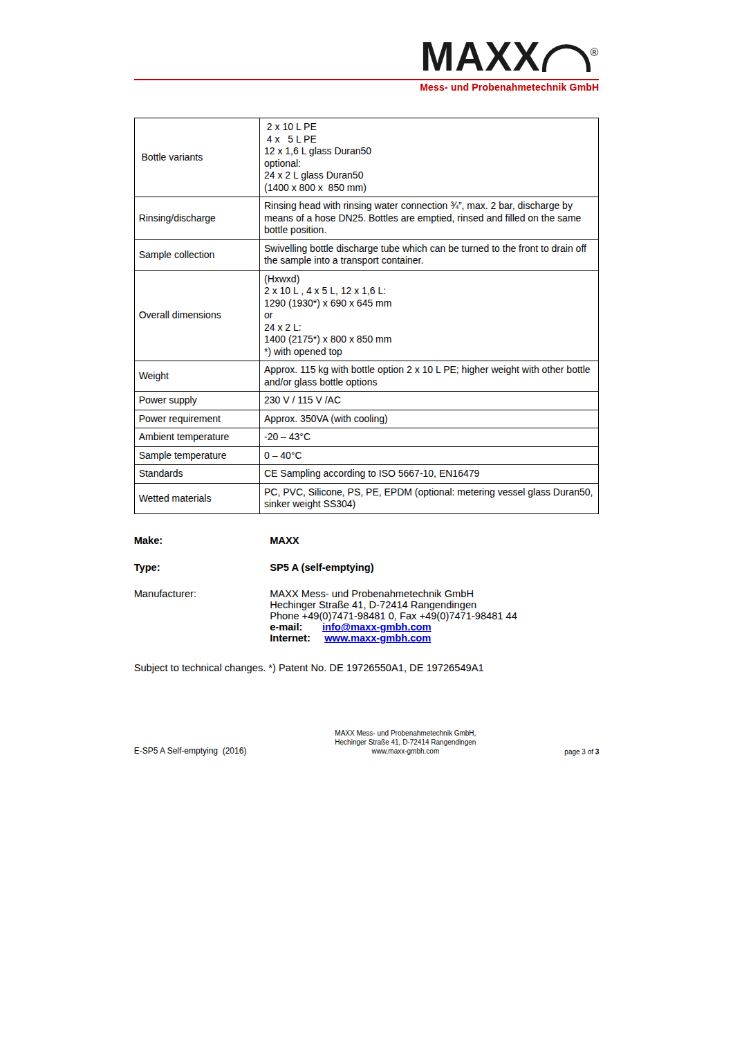MAXX ®
Mess- und Probenahmetechnik GmbH
| Bottle variants | 2 x 10 L PE 4 x 5 L PE 12 x 1,6 L glass Duran50 optional: 24 x 2 L glass Duran50 (1400 x 800 x 850 mm) |
| Rinsing/discharge | Rinsing head with rinsing water connection ¾”, max. 2 bar, discharge by means of a hose DN25. Bottles are emptied, rinsed and filled on the same bottle position. |
| Sample collection | Swivelling bottle discharge tube which can be turned to the front to drain off the sample into a transport container. |
| Overall dimensions | (Hxwxd) 2 x 10 L , 4 x 5 L, 12 x 1,6 L: 1290 (1930*) x 690 x 645 mm or 24 x 2 L: 1400 (2175*) x 800 x 850 mm *) with opened top |
| Weight | Approx. 115 kg with bottle option 2 x 10 L PE; higher weight with other bottle and/or glass bottle options |
| Power supply | 230 V / 115 V /AC |
| Power requirement | Approx. 350VA (with cooling) |
| Ambient temperature | -20 – 43°C |
| Sample temperature | 0 – 40°C |
| Standards | CE Sampling according to ISO 5667-10, EN16479 |
| Wetted materials | PC, PVC, Silicone, PS, PE, EPDM (optional: metering vessel glass Duran50, sinker weight SS304) |
Make:
MAXX
Type:
SP5 A (self-emptying)
Manufacturer:
MAXX Mess- und Probenahmetechnik GmbH
Hechinger Straße 41, D-72414 Rangendingen
Phone +49(0)7471-98481 0, Fax +49(0)7471-98481 44
e-mail: info@maxx-gmbh.com
Internet: www.maxx-gmbh.com
Subject to technical changes. *) Patent No. DE 19726550A1, DE 19726549A1
E-SP5 A Self-emptying (2016)
MAXX Mess- und Probenahmetechnik GmbH,
Hechinger Straße 41, D-72414 Rangendingen
www.maxx-gmbh.com
page 3 of 3